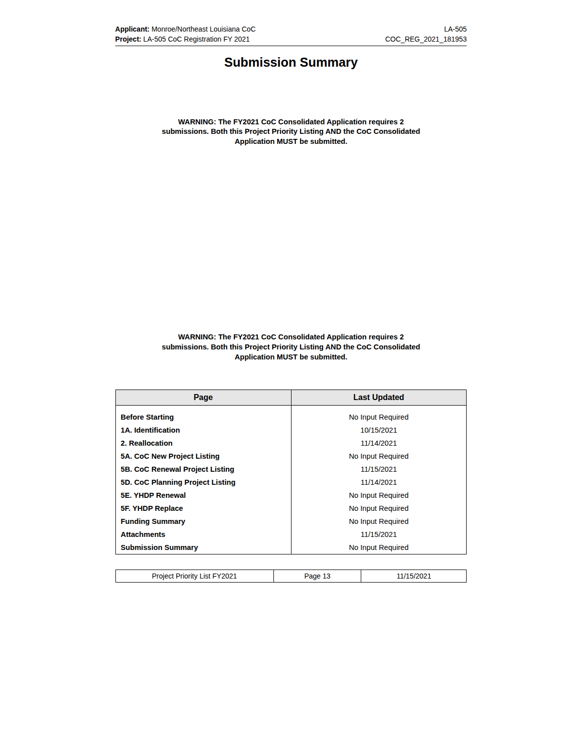Applicant: Monroe/Northeast Louisiana CoC
Project: LA-505 CoC Registration FY 2021
LA-505
COC_REG_2021_181953
Submission Summary
WARNING: The FY2021 CoC Consolidated Application requires 2
submissions. Both this Project Priority Listing AND the CoC Consolidated
Application MUST be submitted.
WARNING: The FY2021 CoC Consolidated Application requires 2
submissions. Both this Project Priority Listing AND the CoC Consolidated
Application MUST be submitted.
| Page | Last Updated |
| --- | --- |
| Before Starting | No Input Required |
| 1A. Identification | 10/15/2021 |
| 2. Reallocation | 11/14/2021 |
| 5A. CoC New Project Listing | No Input Required |
| 5B. CoC Renewal Project Listing | 11/15/2021 |
| 5D. CoC Planning Project Listing | 11/14/2021 |
| 5E. YHDP Renewal | No Input Required |
| 5F. YHDP Replace | No Input Required |
| Funding Summary | No Input Required |
| Attachments | 11/15/2021 |
| Submission Summary | No Input Required |
| Project Priority List FY2021 | Page 13 | 11/15/2021 |